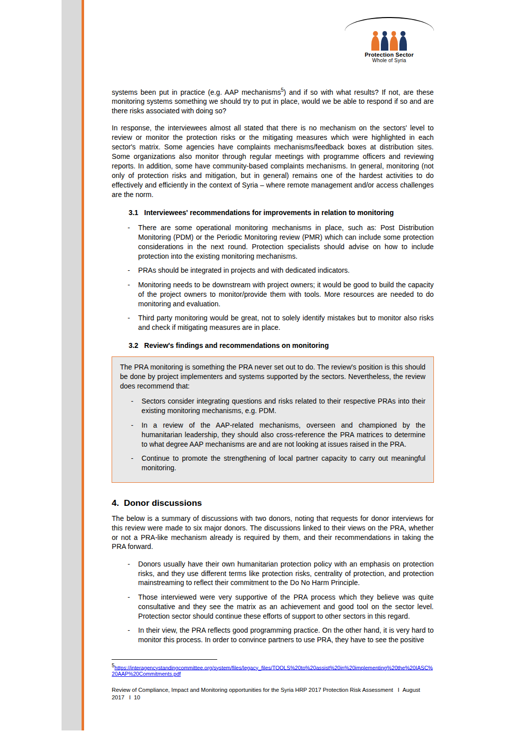Protection Sector
Whole of Syria
systems been put in practice (e.g. AAP mechanisms5) and if so with what results? If not, are these monitoring systems something we should try to put in place, would we be able to respond if so and are there risks associated with doing so?
In response, the interviewees almost all stated that there is no mechanism on the sectors' level to review or monitor the protection risks or the mitigating measures which were highlighted in each sector's matrix. Some agencies have complaints mechanisms/feedback boxes at distribution sites. Some organizations also monitor through regular meetings with programme officers and reviewing reports. In addition, some have community-based complaints mechanisms. In general, monitoring (not only of protection risks and mitigation, but in general) remains one of the hardest activities to do effectively and efficiently in the context of Syria – where remote management and/or access challenges are the norm.
3.1 Interviewees' recommendations for improvements in relation to monitoring
There are some operational monitoring mechanisms in place, such as: Post Distribution Monitoring (PDM) or the Periodic Monitoring review (PMR) which can include some protection considerations in the next round. Protection specialists should advise on how to include protection into the existing monitoring mechanisms.
PRAs should be integrated in projects and with dedicated indicators.
Monitoring needs to be downstream with project owners; it would be good to build the capacity of the project owners to monitor/provide them with tools. More resources are needed to do monitoring and evaluation.
Third party monitoring would be great, not to solely identify mistakes but to monitor also risks and check if mitigating measures are in place.
3.2 Review's findings and recommendations on monitoring
The PRA monitoring is something the PRA never set out to do. The review's position is this should be done by project implementers and systems supported by the sectors. Nevertheless, the review does recommend that:
Sectors consider integrating questions and risks related to their respective PRAs into their existing monitoring mechanisms, e.g. PDM.
In a review of the AAP-related mechanisms, overseen and championed by the humanitarian leadership, they should also cross-reference the PRA matrices to determine to what degree AAP mechanisms are and are not looking at issues raised in the PRA.
Continue to promote the strengthening of local partner capacity to carry out meaningful monitoring.
4. Donor discussions
The below is a summary of discussions with two donors, noting that requests for donor interviews for this review were made to six major donors. The discussions linked to their views on the PRA, whether or not a PRA-like mechanism already is required by them, and their recommendations in taking the PRA forward.
Donors usually have their own humanitarian protection policy with an emphasis on protection risks, and they use different terms like protection risks, centrality of protection, and protection mainstreaming to reflect their commitment to the Do No Harm Principle.
Those interviewed were very supportive of the PRA process which they believe was quite consultative and they see the matrix as an achievement and good tool on the sector level. Protection sector should continue these efforts of support to other sectors in this regard.
In their view, the PRA reflects good programming practice. On the other hand, it is very hard to monitor this process. In order to convince partners to use PRA, they have to see the positive
5https://interagencystandingcommittee.org/system/files/legacy_files/TOOLS%20to%20assist%20in%20implementing%20the%20IASC%20AAP%20Commitments.pdf
Review of Compliance, Impact and Monitoring opportunities for the Syria HRP 2017 Protection Risk Assessment I August 2017 I 10